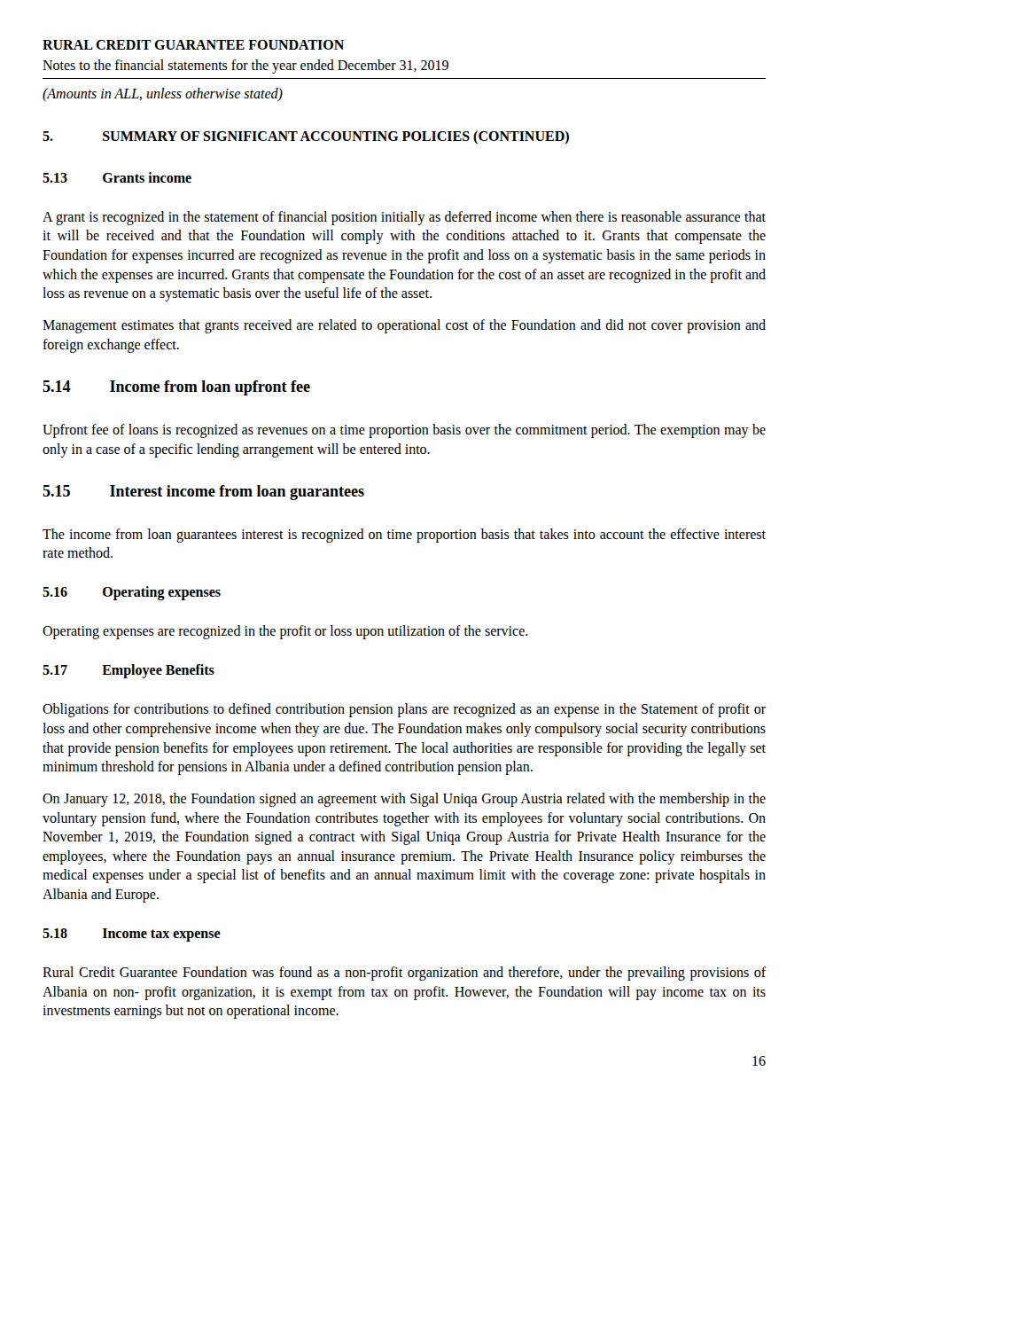RURAL CREDIT GUARANTEE FOUNDATION
Notes to the financial statements for the year ended December 31, 2019
(Amounts in ALL, unless otherwise stated)
5. SUMMARY OF SIGNIFICANT ACCOUNTING POLICIES (CONTINUED)
5.13 Grants income
A grant is recognized in the statement of financial position initially as deferred income when there is reasonable assurance that it will be received and that the Foundation will comply with the conditions attached to it. Grants that compensate the Foundation for expenses incurred are recognized as revenue in the profit and loss on a systematic basis in the same periods in which the expenses are incurred. Grants that compensate the Foundation for the cost of an asset are recognized in the profit and loss as revenue on a systematic basis over the useful life of the asset.
Management estimates that grants received are related to operational cost of the Foundation and did not cover provision and foreign exchange effect.
5.14 Income from loan upfront fee
Upfront fee of loans is recognized as revenues on a time proportion basis over the commitment period. The exemption may be only in a case of a specific lending arrangement will be entered into.
5.15 Interest income from loan guarantees
The income from loan guarantees interest is recognized on time proportion basis that takes into account the effective interest rate method.
5.16 Operating expenses
Operating expenses are recognized in the profit or loss upon utilization of the service.
5.17 Employee Benefits
Obligations for contributions to defined contribution pension plans are recognized as an expense in the Statement of profit or loss and other comprehensive income when they are due. The Foundation makes only compulsory social security contributions that provide pension benefits for employees upon retirement. The local authorities are responsible for providing the legally set minimum threshold for pensions in Albania under a defined contribution pension plan.
On January 12, 2018, the Foundation signed an agreement with Sigal Uniqa Group Austria related with the membership in the voluntary pension fund, where the Foundation contributes together with its employees for voluntary social contributions. On November 1, 2019, the Foundation signed a contract with Sigal Uniqa Group Austria for Private Health Insurance for the employees, where the Foundation pays an annual insurance premium. The Private Health Insurance policy reimburses the medical expenses under a special list of benefits and an annual maximum limit with the coverage zone: private hospitals in Albania and Europe.
5.18 Income tax expense
Rural Credit Guarantee Foundation was found as a non-profit organization and therefore, under the prevailing provisions of Albania on non- profit organization, it is exempt from tax on profit. However, the Foundation will pay income tax on its investments earnings but not on operational income.
16